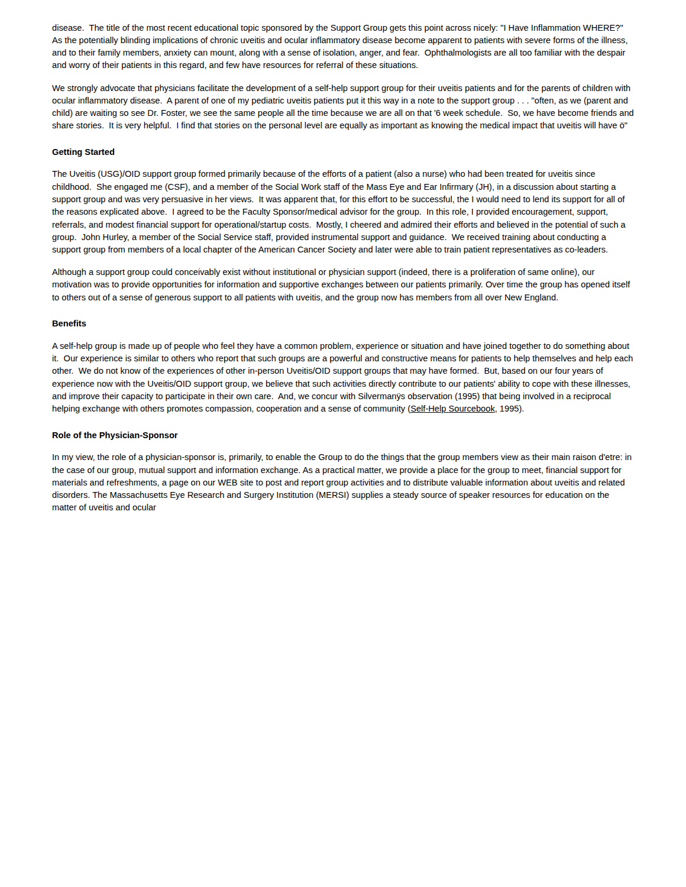disease. The title of the most recent educational topic sponsored by the Support Group gets this point across nicely: "I Have Inflammation WHERE?" As the potentially blinding implications of chronic uveitis and ocular inflammatory disease become apparent to patients with severe forms of the illness, and to their family members, anxiety can mount, along with a sense of isolation, anger, and fear. Ophthalmologists are all too familiar with the despair and worry of their patients in this regard, and few have resources for referral of these situations.
We strongly advocate that physicians facilitate the development of a self-help support group for their uveitis patients and for the parents of children with ocular inflammatory disease. A parent of one of my pediatric uveitis patients put it this way in a note to the support group . . . "often, as we (parent and child) are waiting so see Dr. Foster, we see the same people all the time because we are all on that '6 week schedule. So, we have become friends and share stories. It is very helpful. I find that stories on the personal level are equally as important as knowing the medical impact that uveitis will have ö"
Getting Started
The Uveitis (USG)/OID support group formed primarily because of the efforts of a patient (also a nurse) who had been treated for uveitis since childhood. She engaged me (CSF), and a member of the Social Work staff of the Mass Eye and Ear Infirmary (JH), in a discussion about starting a support group and was very persuasive in her views. It was apparent that, for this effort to be successful, the I would need to lend its support for all of the reasons explicated above. I agreed to be the Faculty Sponsor/medical advisor for the group. In this role, I provided encouragement, support, referrals, and modest financial support for operational/startup costs. Mostly, I cheered and admired their efforts and believed in the potential of such a group. John Hurley, a member of the Social Service staff, provided instrumental support and guidance. We received training about conducting a support group from members of a local chapter of the American Cancer Society and later were able to train patient representatives as co-leaders.
Although a support group could conceivably exist without institutional or physician support (indeed, there is a proliferation of same online), our motivation was to provide opportunities for information and supportive exchanges between our patients primarily. Over time the group has opened itself to others out of a sense of generous support to all patients with uveitis, and the group now has members from all over New England.
Benefits
A self-help group is made up of people who feel they have a common problem, experience or situation and have joined together to do something about it. Our experience is similar to others who report that such groups are a powerful and constructive means for patients to help themselves and help each other. We do not know of the experiences of other in-person Uveitis/OID support groups that may have formed. But, based on our four years of experience now with the Uveitis/OID support group, we believe that such activities directly contribute to our patients' ability to cope with these illnesses, and improve their capacity to participate in their own care. And, we concur with Silvermanÿs observation (1995) that being involved in a reciprocal helping exchange with others promotes compassion, cooperation and a sense of community (Self-Help Sourcebook, 1995).
Role of the Physician-Sponsor
In my view, the role of a physician-sponsor is, primarily, to enable the Group to do the things that the group members view as their main raison d'etre: in the case of our group, mutual support and information exchange. As a practical matter, we provide a place for the group to meet, financial support for materials and refreshments, a page on our WEB site to post and report group activities and to distribute valuable information about uveitis and related disorders. The Massachusetts Eye Research and Surgery Institution (MERSI) supplies a steady source of speaker resources for education on the matter of uveitis and ocular